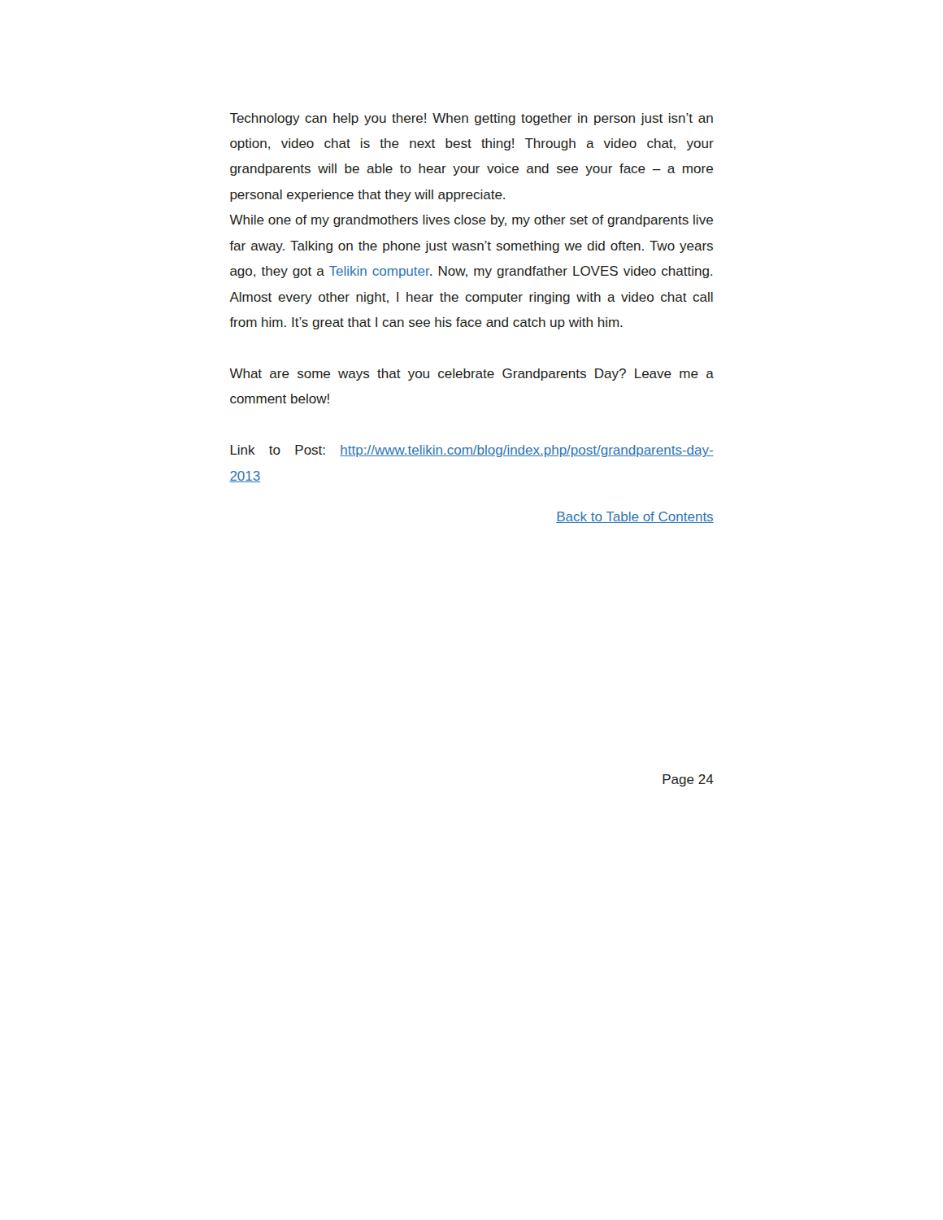Technology can help you there! When getting together in person just isn’t an option, video chat is the next best thing! Through a video chat, your grandparents will be able to hear your voice and see your face – a more personal experience that they will appreciate.
While one of my grandmothers lives close by, my other set of grandparents live far away. Talking on the phone just wasn’t something we did often. Two years ago, they got a Telikin computer. Now, my grandfather LOVES video chatting. Almost every other night, I hear the computer ringing with a video chat call from him. It’s great that I can see his face and catch up with him.
What are some ways that you celebrate Grandparents Day? Leave me a comment below!
Link to Post: http://www.telikin.com/blog/index.php/post/grandparents-day-2013
Back to Table of Contents
Page 24